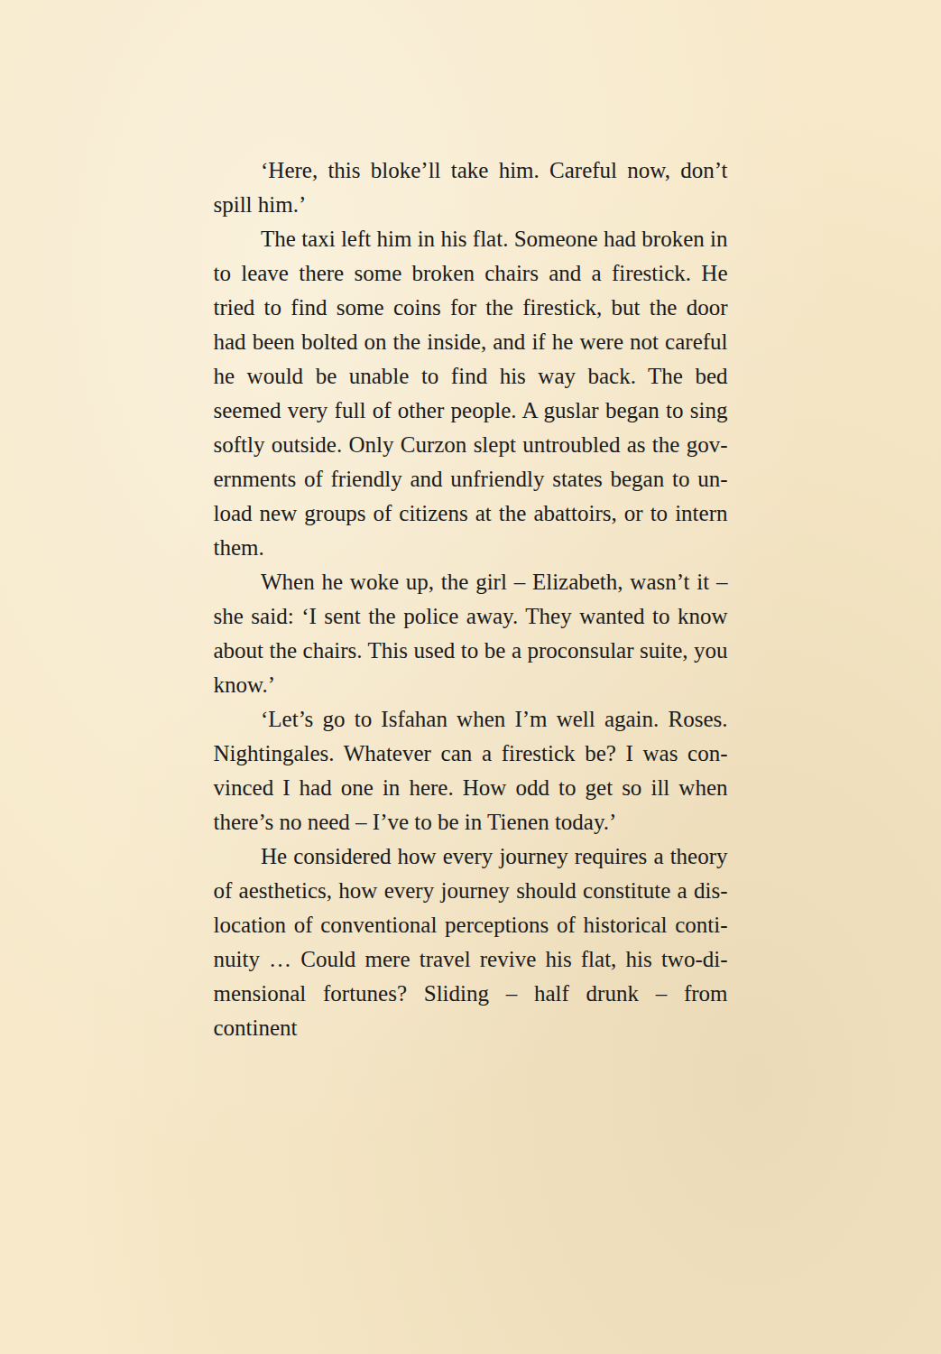‘Here, this bloke’ll take him. Careful now, don’t spill him.’
The taxi left him in his flat. Someone had broken in to leave there some broken chairs and a firestick. He tried to find some coins for the firestick, but the door had been bolted on the inside, and if he were not careful he would be unable to find his way back. The bed seemed very full of other people. A guslar began to sing softly outside. Only Curzon slept untroubled as the governments of friendly and unfriendly states began to unload new groups of citizens at the abattoirs, or to intern them.
When he woke up, the girl – Elizabeth, wasn’t it – she said: ‘I sent the police away. They wanted to know about the chairs. This used to be a proconsular suite, you know.’
‘Let’s go to Isfahan when I’m well again. Roses. Nightingales. Whatever can a firestick be? I was convinced I had one in here. How odd to get so ill when there’s no need – I’ve to be in Tienen today.’
He considered how every journey requires a theory of aesthetics, how every journey should constitute a dislocation of conventional perceptions of historical continuity … Could mere travel revive his flat, his two-dimensional fortunes? Sliding – half drunk – from continent